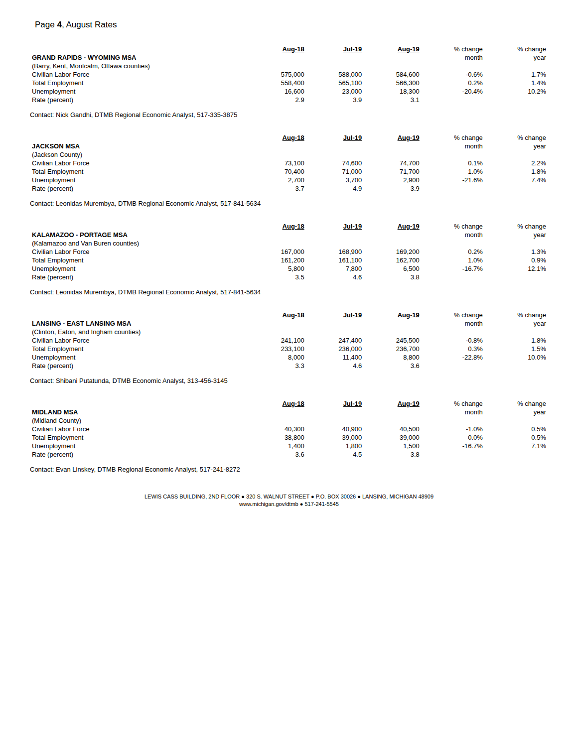Page 4, August Rates
| | Aug-18 | Jul-19 | Aug-19 | % change | % change |
| Grand Rapids - Wyoming MSA | | | | month | year |
| (Barry, Kent, Montcalm, Ottawa counties) | | | | | |
| Civilian Labor Force | 575,000 | 588,000 | 584,600 | -0.6% | 1.7% |
| Total Employment | 558,400 | 565,100 | 566,300 | 0.2% | 1.4% |
| Unemployment | 16,600 | 23,000 | 18,300 | -20.4% | 10.2% |
| Rate (percent) | 2.9 | 3.9 | 3.1 | | |
Contact: Nick Gandhi, DTMB Regional Economic Analyst, 517-335-3875
| | Aug-18 | Jul-19 | Aug-19 | % change | % change |
| Jackson MSA | | | | month | year |
| (Jackson County) | | | | | |
| Civilian Labor Force | 73,100 | 74,600 | 74,700 | 0.1% | 2.2% |
| Total Employment | 70,400 | 71,000 | 71,700 | 1.0% | 1.8% |
| Unemployment | 2,700 | 3,700 | 2,900 | -21.6% | 7.4% |
| Rate (percent) | 3.7 | 4.9 | 3.9 | | |
Contact: Leonidas Murembya, DTMB Regional Economic Analyst, 517-841-5634
| | Aug-18 | Jul-19 | Aug-19 | % change | % change |
| Kalamazoo - Portage MSA | | | | month | year |
| (Kalamazoo and Van Buren counties) | | | | | |
| Civilian Labor Force | 167,000 | 168,900 | 169,200 | 0.2% | 1.3% |
| Total Employment | 161,200 | 161,100 | 162,700 | 1.0% | 0.9% |
| Unemployment | 5,800 | 7,800 | 6,500 | -16.7% | 12.1% |
| Rate (percent) | 3.5 | 4.6 | 3.8 | | |
Contact: Leonidas Murembya, DTMB Regional Economic Analyst, 517-841-5634
| | Aug-18 | Jul-19 | Aug-19 | % change | % change |
| Lansing - East Lansing MSA | | | | month | year |
| (Clinton, Eaton, and Ingham counties) | | | | | |
| Civilian Labor Force | 241,100 | 247,400 | 245,500 | -0.8% | 1.8% |
| Total Employment | 233,100 | 236,000 | 236,700 | 0.3% | 1.5% |
| Unemployment | 8,000 | 11,400 | 8,800 | -22.8% | 10.0% |
| Rate (percent) | 3.3 | 4.6 | 3.6 | | |
Contact: Shibani Putatunda, DTMB Economic Analyst, 313-456-3145
| | Aug-18 | Jul-19 | Aug-19 | % change | % change |
| Midland MSA | | | | month | year |
| (Midland County) | | | | | |
| Civilian Labor Force | 40,300 | 40,900 | 40,500 | -1.0% | 0.5% |
| Total Employment | 38,800 | 39,000 | 39,000 | 0.0% | 0.5% |
| Unemployment | 1,400 | 1,800 | 1,500 | -16.7% | 7.1% |
| Rate (percent) | 3.6 | 4.5 | 3.8 | | |
Contact: Evan Linskey, DTMB Regional Economic Analyst, 517-241-8272
LEWIS CASS BUILDING, 2ND FLOOR ● 320 S. WALNUT STREET ● P.O. BOX 30026 ● LANSING, MICHIGAN 48909
www.michigan.gov/dtmb ● 517-241-5545